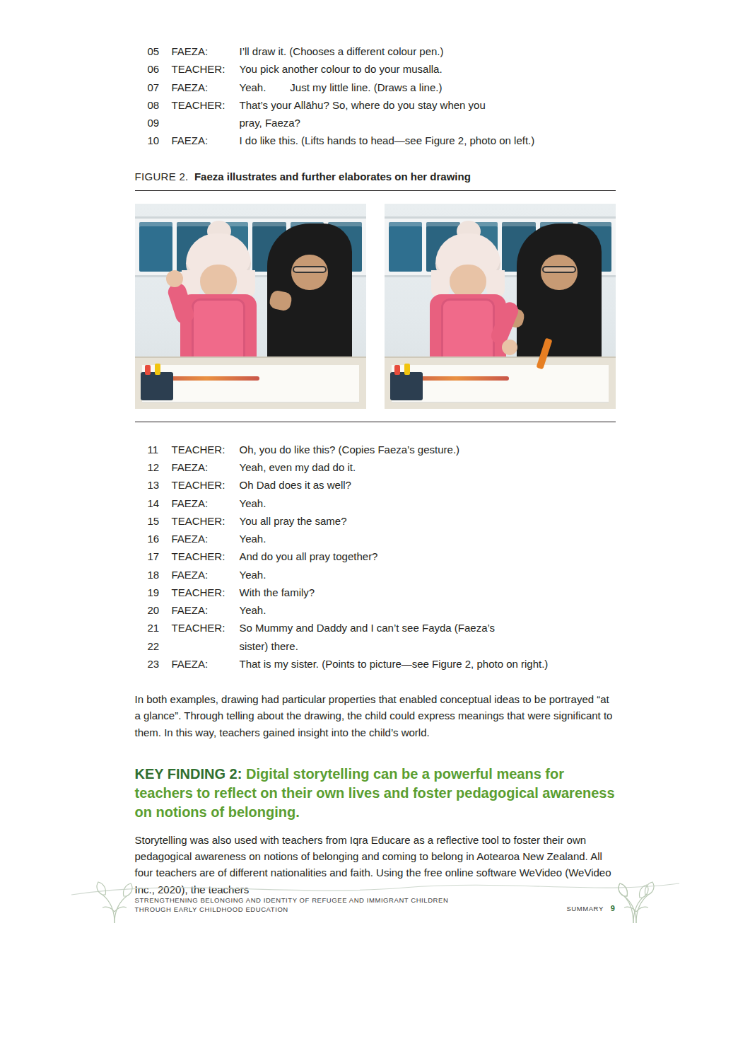05 FAEZA: I’ll draw it. (Chooses a different colour pen.)
06 TEACHER: You pick another colour to do your musalla.
07 FAEZA: Yeah. Just my little line. (Draws a line.)
08 TEACHER: That’s your Allāhu? So, where do you stay when you
09 pray, Faeza?
10 FAEZA: I do like this. (Lifts hands to head—see Figure 2, photo on left.)
FIGURE 2. Faeza illustrates and further elaborates on her drawing
11 TEACHER: Oh, you do like this? (Copies Faeza’s gesture.)
12 FAEZA: Yeah, even my dad do it.
13 TEACHER: Oh Dad does it as well?
14 FAEZA: Yeah.
15 TEACHER: You all pray the same?
16 FAEZA: Yeah.
17 TEACHER: And do you all pray together?
18 FAEZA: Yeah.
19 TEACHER: With the family?
20 FAEZA: Yeah.
21 TEACHER: So Mummy and Daddy and I can’t see Fayda (Faeza’s
22 sister) there.
23 FAEZA: That is my sister. (Points to picture—see Figure 2, photo on right.)
In both examples, drawing had particular properties that enabled conceptual ideas to be portrayed “at a glance”. Through telling about the drawing, the child could express meanings that were significant to them. In this way, teachers gained insight into the child’s world.
KEY FINDING 2: Digital storytelling can be a powerful means for teachers to reflect on their own lives and foster pedagogical awareness on notions of belonging.
Storytelling was also used with teachers from Iqra Educare as a reflective tool to foster their own pedagogical awareness on notions of belonging and coming to belong in Aotearoa New Zealand. All four teachers are of different nationalities and faith. Using the free online software WeVideo (WeVideo Inc., 2020), the teachers
Strengthening belonging and identity of refugee and immigrant children
through early childhood education
Summary 9